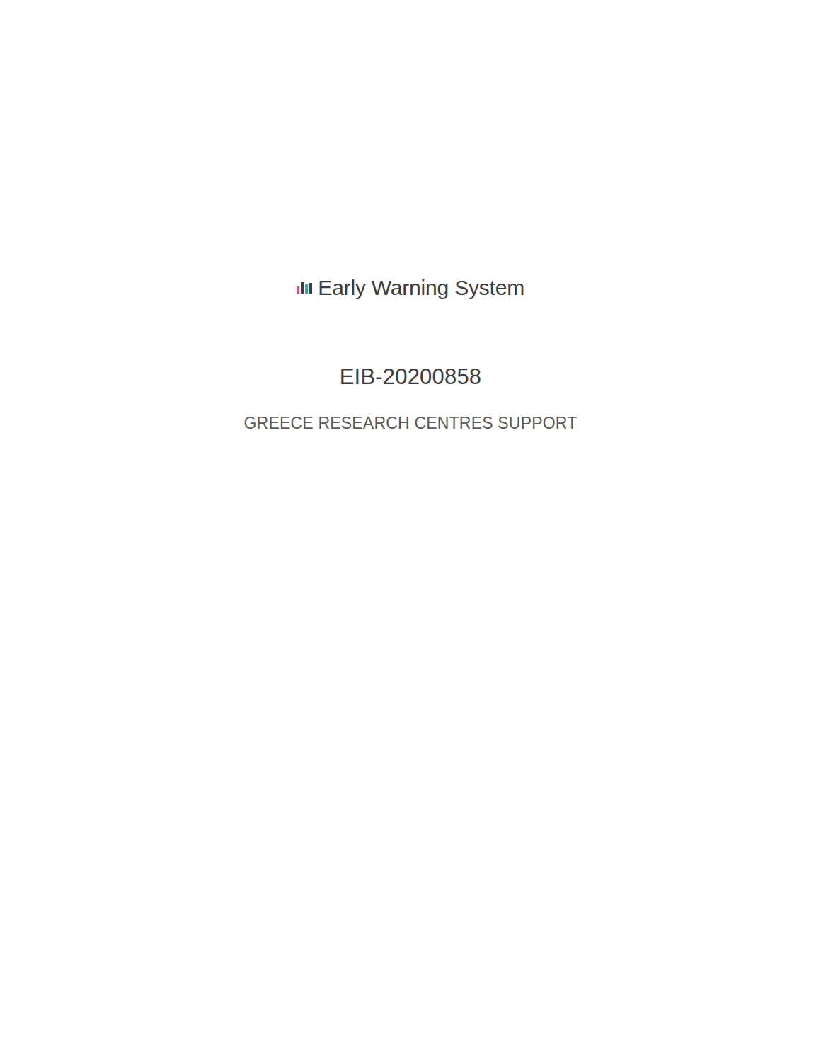Early Warning System
EIB-20200858
Greece Research Centres Support